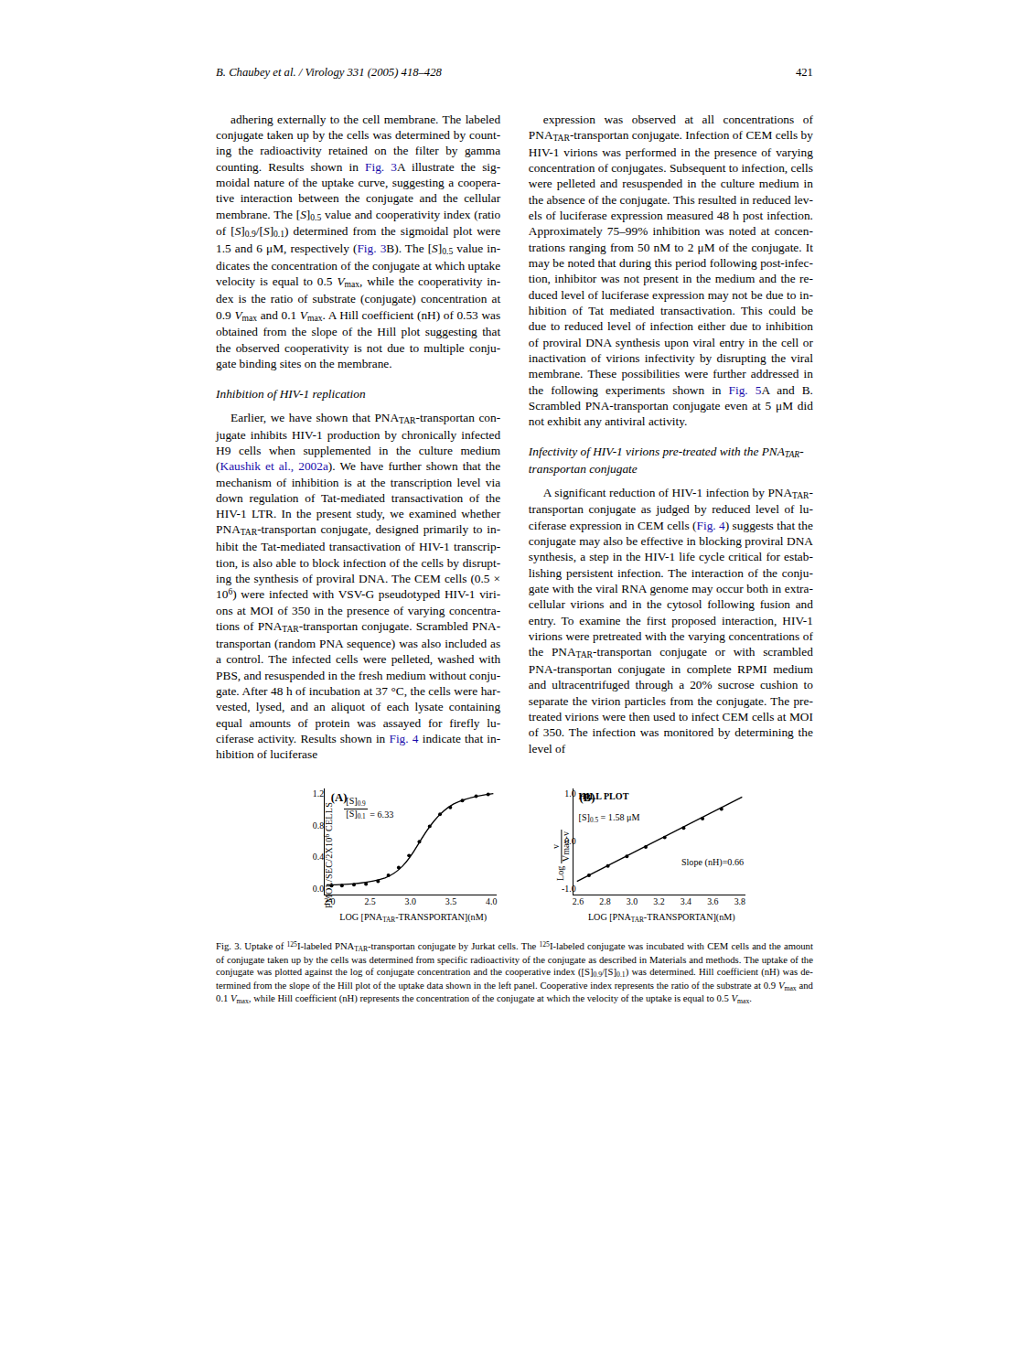B. Chaubey et al. / Virology 331 (2005) 418–428
421
adhering externally to the cell membrane. The labeled conjugate taken up by the cells was determined by counting the radioactivity retained on the filter by gamma counting. Results shown in Fig. 3 A illustrate the sigmoidal nature of the uptake curve, suggesting a cooperative interaction between the conjugate and the cellular membrane. The [S]0.5 value and cooperativity index (ratio of [S]0.9/[S]0.1) determined from the sigmoidal plot were 1.5 and 6 μM, respectively (Fig. 3 B). The [S]0.5 value indicates the concentration of the conjugate at which uptake velocity is equal to 0.5 Vmax, while the cooperativity index is the ratio of substrate (conjugate) concentration at 0.9 Vmax and 0.1 Vmax. A Hill coefficient (nH) of 0.53 was obtained from the slope of the Hill plot suggesting that the observed cooperativity is not due to multiple conjugate binding sites on the membrane.
Inhibition of HIV-1 replication
Earlier, we have shown that PNATAR-transportan conjugate inhibits HIV-1 production by chronically infected H9 cells when supplemented in the culture medium (Kaushik et al., 2002a). We have further shown that the mechanism of inhibition is at the transcription level via down regulation of Tat-mediated transactivation of the HIV-1 LTR. In the present study, we examined whether PNATAR-transportan conjugate, designed primarily to inhibit the Tat-mediated transactivation of HIV-1 transcription, is also able to block infection of the cells by disrupting the synthesis of proviral DNA. The CEM cells (0.5 × 106) were infected with VSV-G pseudotyped HIV-1 virions at MOI of 350 in the presence of varying concentrations of PNATAR-transportan conjugate. Scrambled PNA-transportan (random PNA sequence) was also included as a control. The infected cells were pelleted, washed with PBS, and resuspended in the fresh medium without conjugate. After 48 h of incubation at 37 °C, the cells were harvested, lysed, and an aliquot of each lysate containing equal amounts of protein was assayed for firefly luciferase activity. Results shown in Fig. 4 indicate that inhibition of luciferase
expression was observed at all concentrations of PNATAR-transportan conjugate. Infection of CEM cells by HIV-1 virions was performed in the presence of varying concentration of conjugates. Subsequent to infection, cells were pelleted and resuspended in the culture medium in the absence of the conjugate. This resulted in reduced levels of luciferase expression measured 48 h post infection. Approximately 75–99% inhibition was noted at concentrations ranging from 50 nM to 2 μM of the conjugate. It may be noted that during this period following post-infection, inhibitor was not present in the medium and the reduced level of luciferase expression may not be due to inhibition of Tat mediated transactivation. This could be due to reduced level of infection either due to inhibition of proviral DNA synthesis upon viral entry in the cell or inactivation of virions infectivity by disrupting the viral membrane. These possibilities were further addressed in the following experiments shown in Fig. 5 A and B. Scrambled PNA-transportan conjugate even at 5 μM did not exhibit any antiviral activity.
Infectivity of HIV-1 virions pre-treated with the PNATAR-transportan conjugate
A significant reduction of HIV-1 infection by PNATAR-transportan conjugate as judged by reduced level of luciferase expression in CEM cells (Fig. 4) suggests that the conjugate may also be effective in blocking proviral DNA synthesis, a step in the HIV-1 life cycle critical for establishing persistent infection. The interaction of the conjugate with the viral RNA genome may occur both in extracellular virions and in the cytosol following fusion and entry. To examine the first proposed interaction, HIV-1 virions were pretreated with the varying concentrations of the PNATAR-transportan conjugate or with scrambled PNA-transportan conjugate in complete RPMI medium and ultracentrifuged through a 20% sucrose cushion to separate the virion particles from the conjugate. The pre-treated virions were then used to infect CEM cells at MOI of 350. The infection was monitored by determining the level of
(A)
PMOL/SEC/2X106 CELLS
1.2
0.8
0.4
0.0
[S]0.9 [S]0.1 = 6.33
2.0
2.5
3.0
3.5
4.0
LOG [PNATAR-TRANSPORTAN](nM)
(B)
Log v Vmax-v
1.0
0.0
-1.0
HILL PLOT
[S]0.5 = 1.58 μM
Slope (nH)=0.66
2.6
2.8
3.0
3.2
3.4
3.6
3.8
LOG [PNATAR-TRANSPORTAN](nM)
Fig. 3. Uptake of 125 I-labeled PNATAR-transportan conjugate by Jurkat cells. The 125 I-labeled conjugate was incubated with CEM cells and the amount of conjugate taken up by the cells was determined from specific radioactivity of the conjugate as described in Materials and methods. The uptake of the conjugate was plotted against the log of conjugate concentration and the cooperative index ([S]0.9/[S]0.1) was determined. Hill coefficient (nH) was determined from the slope of the Hill plot of the uptake data shown in the left panel. Cooperative index represents the ratio of the substrate at 0.9 Vmax and 0.1 Vmax, while Hill coefficient (nH) represents the concentration of the conjugate at which the velocity of the uptake is equal to 0.5 Vmax.